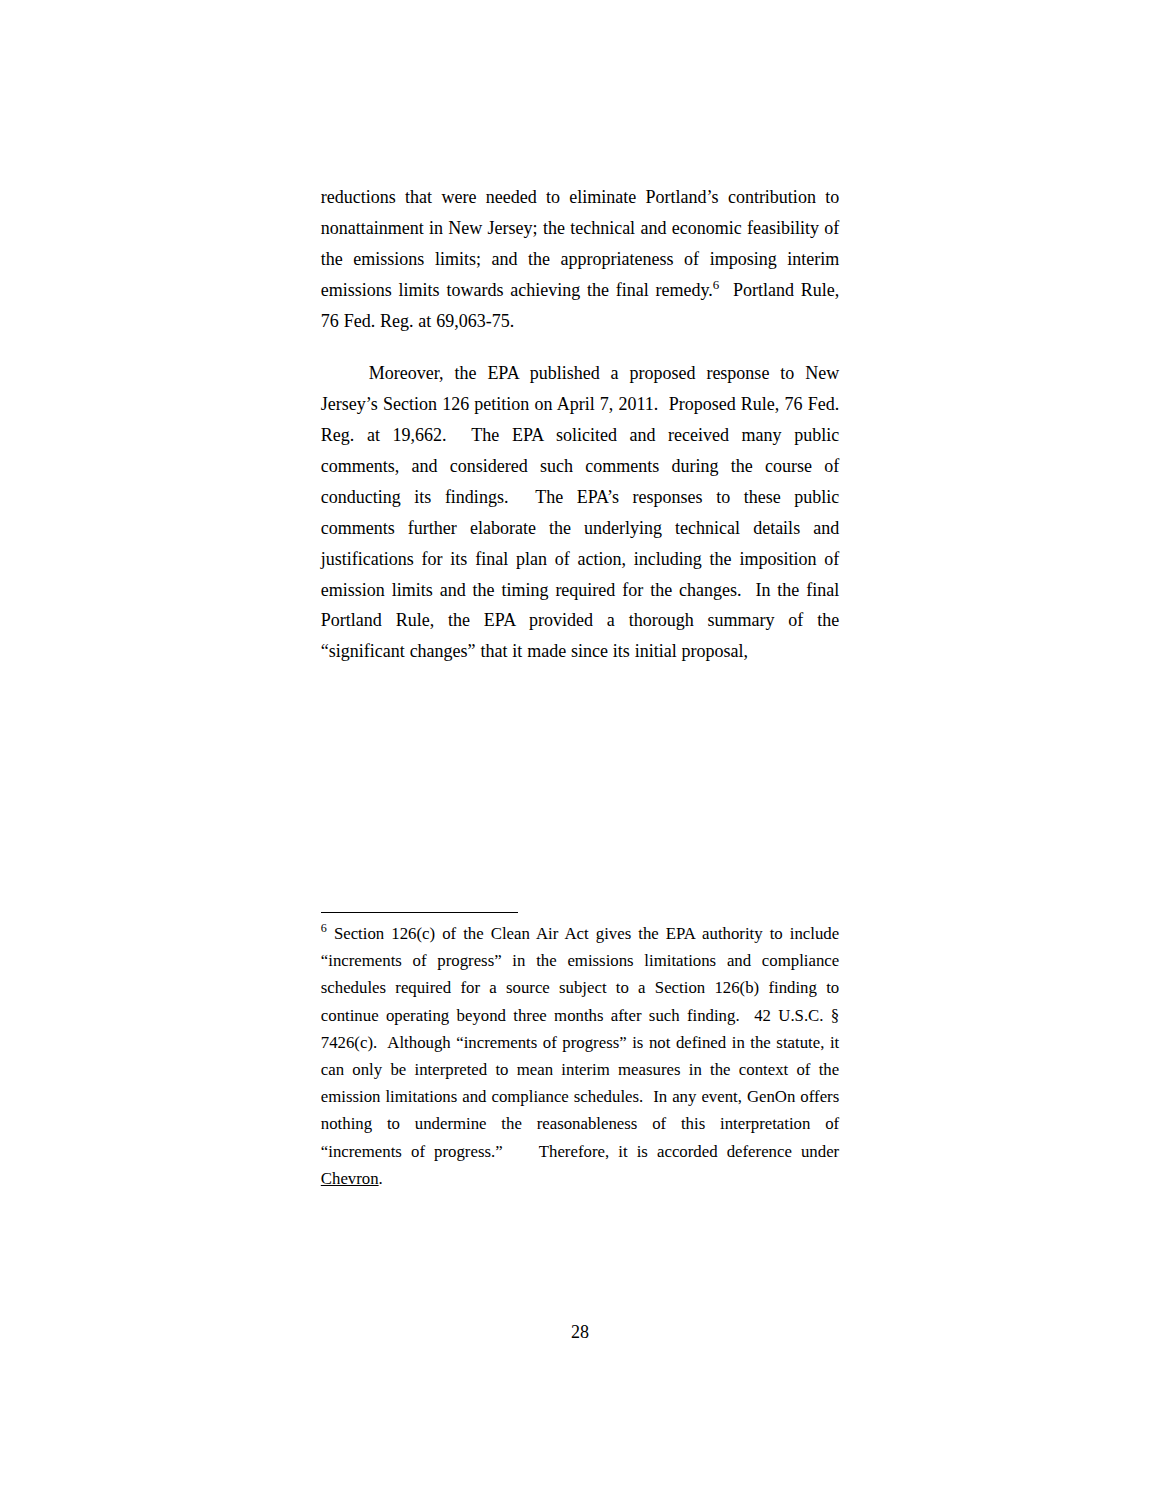reductions that were needed to eliminate Portland’s contribution to nonattainment in New Jersey; the technical and economic feasibility of the emissions limits; and the appropriateness of imposing interim emissions limits towards achieving the final remedy.6 Portland Rule, 76 Fed. Reg. at 69,063-75.
Moreover, the EPA published a proposed response to New Jersey’s Section 126 petition on April 7, 2011. Proposed Rule, 76 Fed. Reg. at 19,662. The EPA solicited and received many public comments, and considered such comments during the course of conducting its findings. The EPA’s responses to these public comments further elaborate the underlying technical details and justifications for its final plan of action, including the imposition of emission limits and the timing required for the changes. In the final Portland Rule, the EPA provided a thorough summary of the “significant changes” that it made since its initial proposal,
6 Section 126(c) of the Clean Air Act gives the EPA authority to include “increments of progress” in the emissions limitations and compliance schedules required for a source subject to a Section 126(b) finding to continue operating beyond three months after such finding. 42 U.S.C. § 7426(c). Although “increments of progress” is not defined in the statute, it can only be interpreted to mean interim measures in the context of the emission limitations and compliance schedules. In any event, GenOn offers nothing to undermine the reasonableness of this interpretation of “increments of progress.” Therefore, it is accorded deference under Chevron.
28